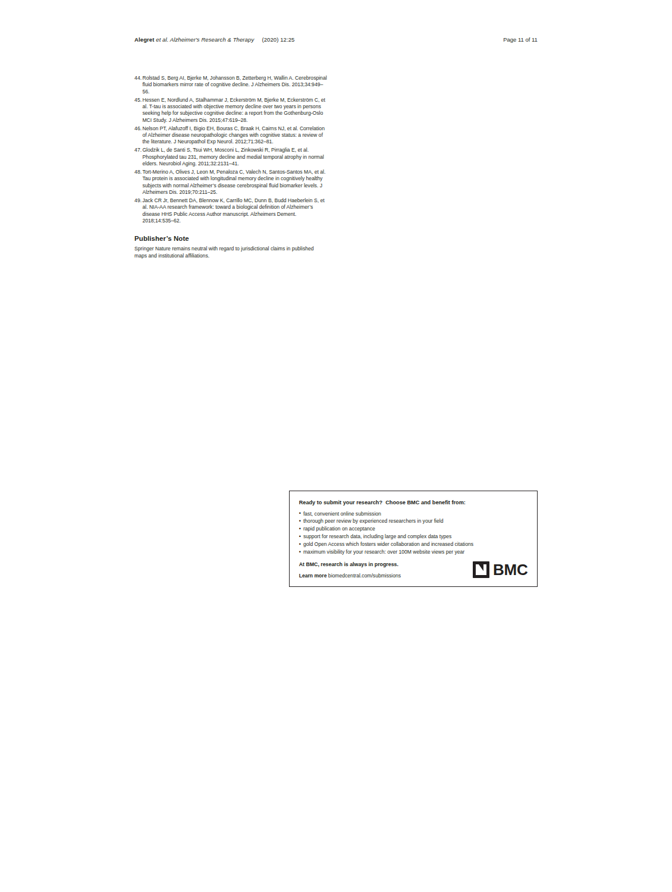Alegret et al. Alzheimer's Research & Therapy (2020) 12:25
Page 11 of 11
Rolstad S, Berg AI, Bjerke M, Johansson B, Zetterberg H, Wallin A. Cerebrospinal fluid biomarkers mirror rate of cognitive decline. J Alzheimers Dis. 2013;34:949–56.
Hessen E, Nordlund A, Stalhammar J, Eckerström M, Bjerke M, Eckerström C, et al. T-tau is associated with objective memory decline over two years in persons seeking help for subjective cognitive decline: a report from the Gothenburg-Oslo MCI Study. J Alzheimers Dis. 2015;47:619–28.
Nelson PT, Alafuzoff I, Bigio EH, Bouras C, Braak H, Cairns NJ, et al. Correlation of Alzheimer disease neuropathologic changes with cognitive status: a review of the literature. J Neuropathol Exp Neurol. 2012;71:362–81.
Glodzik L, de Santi S, Tsui WH, Mosconi L, Zinkowski R, Pirraglia E, et al. Phosphorylated tau 231, memory decline and medial temporal atrophy in normal elders. Neurobiol Aging. 2011;32:2131–41.
Tort-Merino A, Olives J, Leon M, Penaloza C, Valech N, Santos-Santos MA, et al. Tau protein is associated with longitudinal memory decline in cognitively healthy subjects with normal Alzheimer’s disease cerebrospinal fluid biomarker levels. J Alzheimers Dis. 2019;70:211–25.
Jack CR Jr, Bennett DA, Blennow K, Carrillo MC, Dunn B, Budd Haeberlein S, et al. NIA-AA research framework: toward a biological definition of Alzheimer’s disease HHS Public Access Author manuscript. Alzheimers Dement. 2018;14:535–62.
Publisher’s Note
Springer Nature remains neutral with regard to jurisdictional claims in published maps and institutional affiliations.
Ready to submit your research? Choose BMC and benefit from:
fast, convenient online submission
thorough peer review by experienced researchers in your field
rapid publication on acceptance
support for research data, including large and complex data types
gold Open Access which fosters wider collaboration and increased citations
maximum visibility for your research: over 100M website views per year
At BMC, research is always in progress.
Learn more biomedcentral.com/submissions
BMC